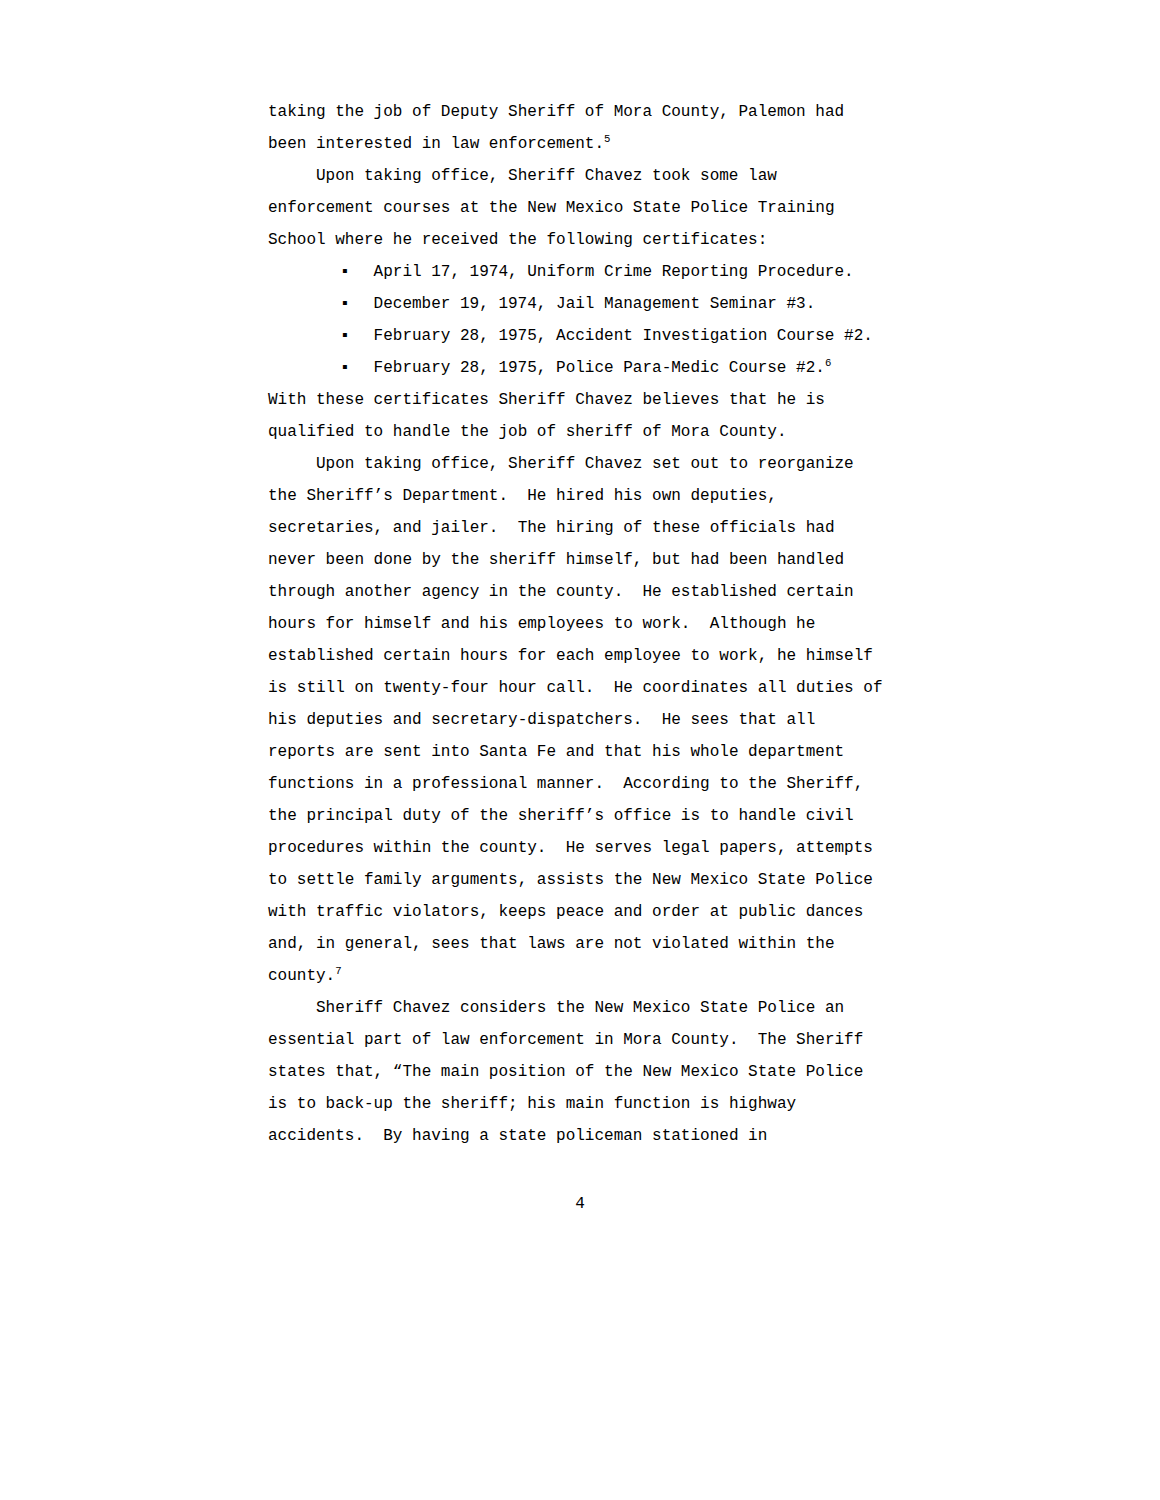taking the job of Deputy Sheriff of Mora County, Palemon had been interested in law enforcement.5
Upon taking office, Sheriff Chavez took some law enforcement courses at the New Mexico State Police Training School where he received the following certificates:
April 17, 1974, Uniform Crime Reporting Procedure.
December 19, 1974, Jail Management Seminar #3.
February 28, 1975, Accident Investigation Course #2.
February 28, 1975, Police Para-Medic Course #2.6
With these certificates Sheriff Chavez believes that he is qualified to handle the job of sheriff of Mora County.
Upon taking office, Sheriff Chavez set out to reorganize the Sheriff’s Department. He hired his own deputies, secretaries, and jailer. The hiring of these officials had never been done by the sheriff himself, but had been handled through another agency in the county. He established certain hours for himself and his employees to work. Although he established certain hours for each employee to work, he himself is still on twenty-four hour call. He coordinates all duties of his deputies and secretary-dispatchers. He sees that all reports are sent into Santa Fe and that his whole department functions in a professional manner. According to the Sheriff, the principal duty of the sheriff’s office is to handle civil procedures within the county. He serves legal papers, attempts to settle family arguments, assists the New Mexico State Police with traffic violators, keeps peace and order at public dances and, in general, sees that laws are not violated within the county.7
Sheriff Chavez considers the New Mexico State Police an essential part of law enforcement in Mora County. The Sheriff states that, “The main position of the New Mexico State Police is to back-up the sheriff; his main function is highway accidents. By having a state policeman stationed in
4